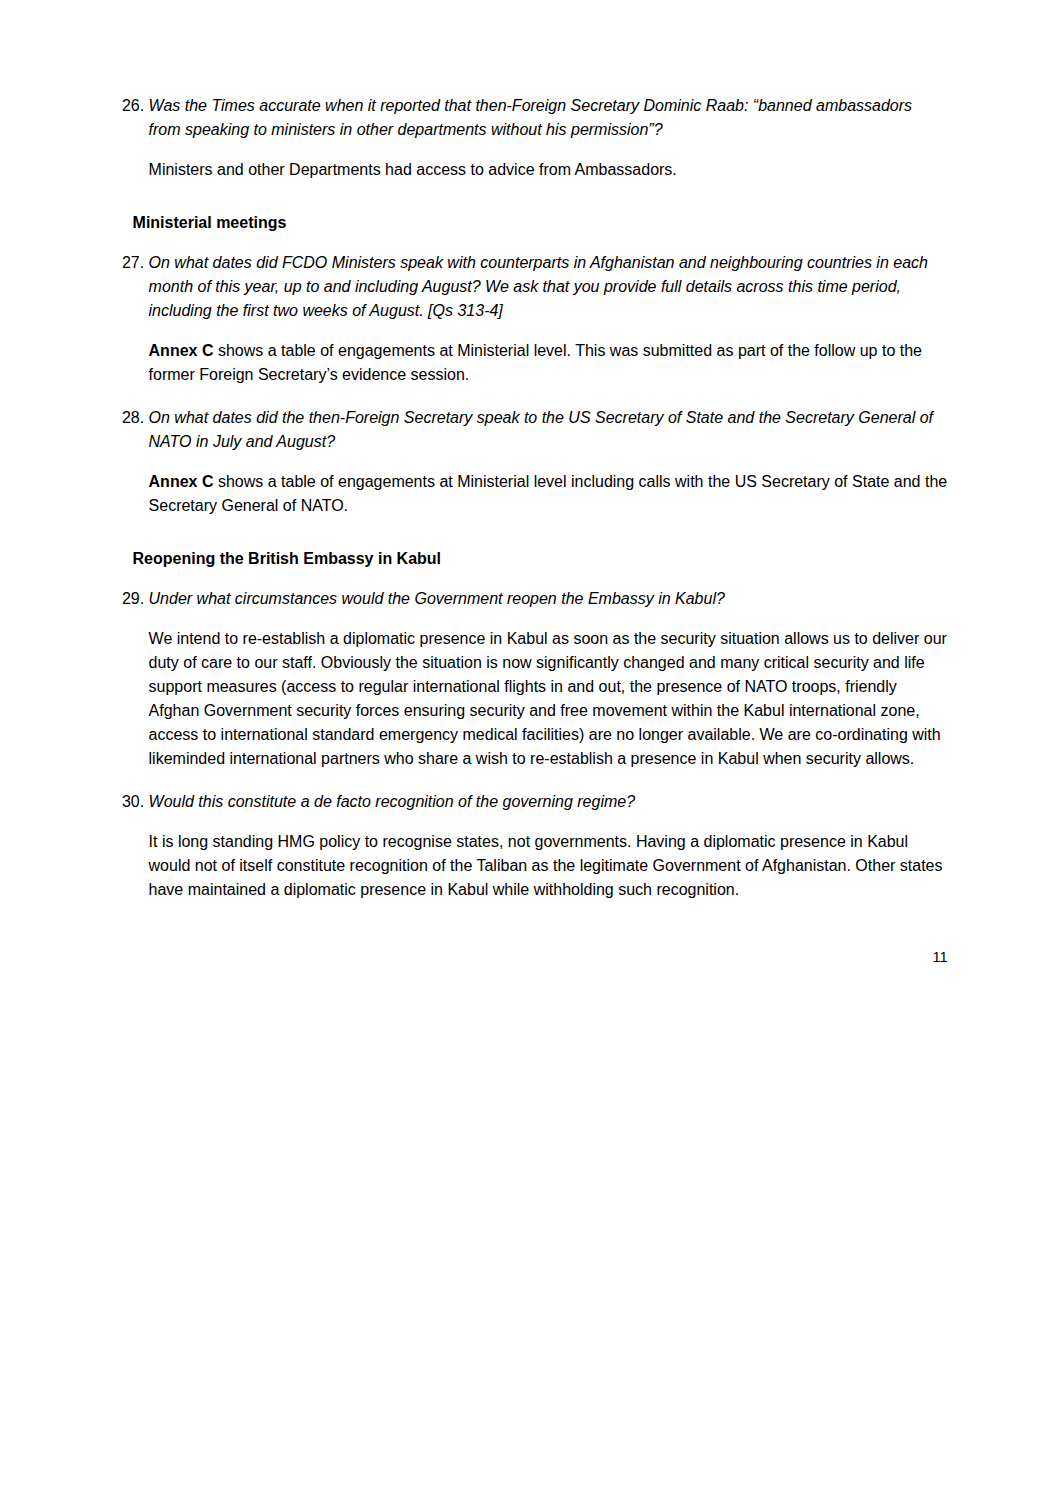Was the Times accurate when it reported that then-Foreign Secretary Dominic Raab: “banned ambassadors from speaking to ministers in other departments without his permission”?
Ministers and other Departments had access to advice from Ambassadors.
Ministerial meetings
On what dates did FCDO Ministers speak with counterparts in Afghanistan and neighbouring countries in each month of this year, up to and including August? We ask that you provide full details across this time period, including the first two weeks of August. [Qs 313-4]
Annex C shows a table of engagements at Ministerial level. This was submitted as part of the follow up to the former Foreign Secretary’s evidence session.
On what dates did the then-Foreign Secretary speak to the US Secretary of State and the Secretary General of NATO in July and August?
Annex C shows a table of engagements at Ministerial level including calls with the US Secretary of State and the Secretary General of NATO.
Reopening the British Embassy in Kabul
Under what circumstances would the Government reopen the Embassy in Kabul?
We intend to re-establish a diplomatic presence in Kabul as soon as the security situation allows us to deliver our duty of care to our staff. Obviously the situation is now significantly changed and many critical security and life support measures (access to regular international flights in and out, the presence of NATO troops, friendly Afghan Government security forces ensuring security and free movement within the Kabul international zone, access to international standard emergency medical facilities) are no longer available. We are co-ordinating with likeminded international partners who share a wish to re-establish a presence in Kabul when security allows.
Would this constitute a de facto recognition of the governing regime?
It is long standing HMG policy to recognise states, not governments. Having a diplomatic presence in Kabul would not of itself constitute recognition of the Taliban as the legitimate Government of Afghanistan. Other states have maintained a diplomatic presence in Kabul while withholding such recognition.
11